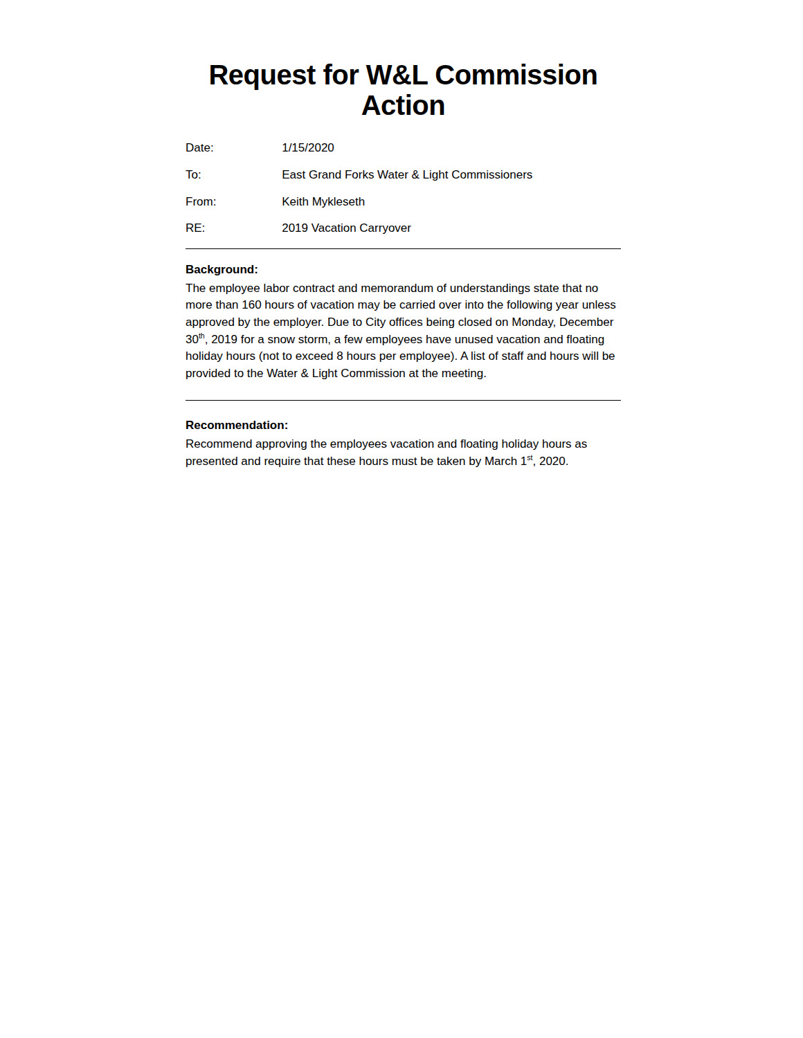Request for W&L Commission Action
| Date: | 1/15/2020 |
| To: | East Grand Forks Water & Light Commissioners |
| From: | Keith Mykleseth |
| RE: | 2019 Vacation Carryover |
Background:
The employee labor contract and memorandum of understandings state that no more than 160 hours of vacation may be carried over into the following year unless approved by the employer. Due to City offices being closed on Monday, December 30th, 2019 for a snow storm, a few employees have unused vacation and floating holiday hours (not to exceed 8 hours per employee). A list of staff and hours will be provided to the Water & Light Commission at the meeting.
Recommendation:
Recommend approving the employees vacation and floating holiday hours as presented and require that these hours must be taken by March 1st, 2020.